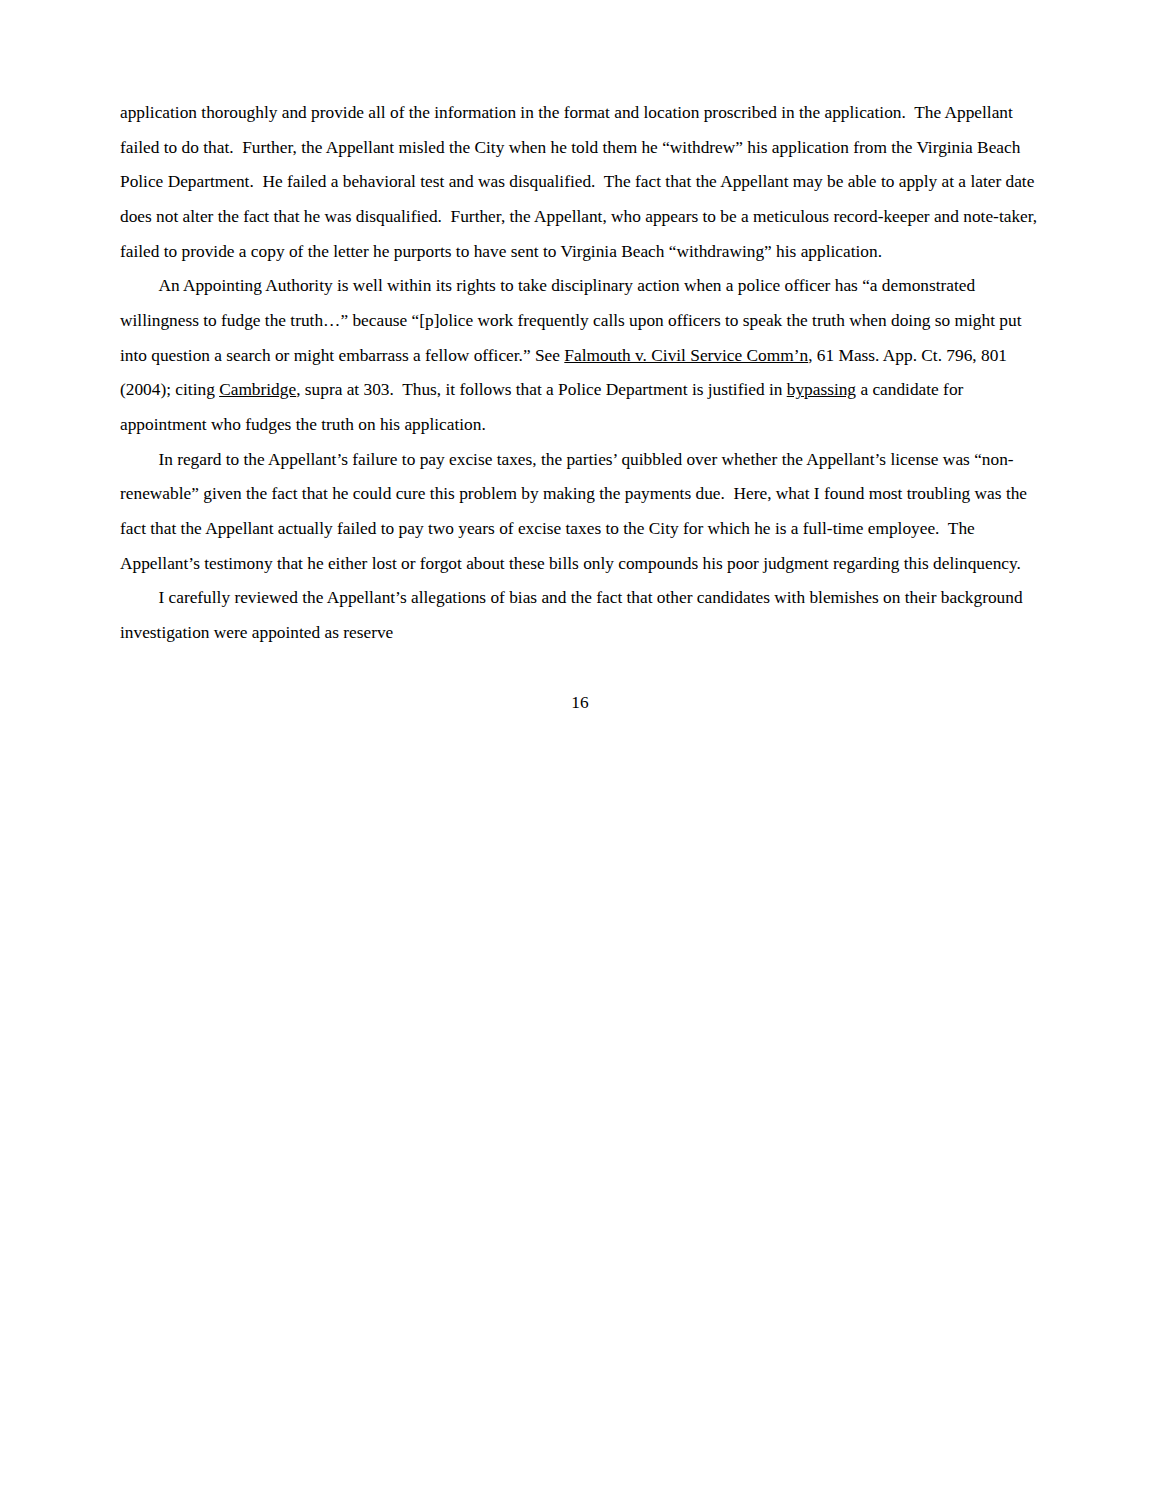application thoroughly and provide all of the information in the format and location proscribed in the application. The Appellant failed to do that. Further, the Appellant misled the City when he told them he “withdrew” his application from the Virginia Beach Police Department. He failed a behavioral test and was disqualified. The fact that the Appellant may be able to apply at a later date does not alter the fact that he was disqualified. Further, the Appellant, who appears to be a meticulous record-keeper and note-taker, failed to provide a copy of the letter he purports to have sent to Virginia Beach “withdrawing” his application.
An Appointing Authority is well within its rights to take disciplinary action when a police officer has “a demonstrated willingness to fudge the truth…” because “[p]olice work frequently calls upon officers to speak the truth when doing so might put into question a search or might embarrass a fellow officer.” See Falmouth v. Civil Service Comm’n, 61 Mass. App. Ct. 796, 801 (2004); citing Cambridge, supra at 303. Thus, it follows that a Police Department is justified in bypassing a candidate for appointment who fudges the truth on his application.
In regard to the Appellant’s failure to pay excise taxes, the parties’ quibbled over whether the Appellant’s license was “non-renewable” given the fact that he could cure this problem by making the payments due. Here, what I found most troubling was the fact that the Appellant actually failed to pay two years of excise taxes to the City for which he is a full-time employee. The Appellant’s testimony that he either lost or forgot about these bills only compounds his poor judgment regarding this delinquency.
I carefully reviewed the Appellant’s allegations of bias and the fact that other candidates with blemishes on their background investigation were appointed as reserve
16